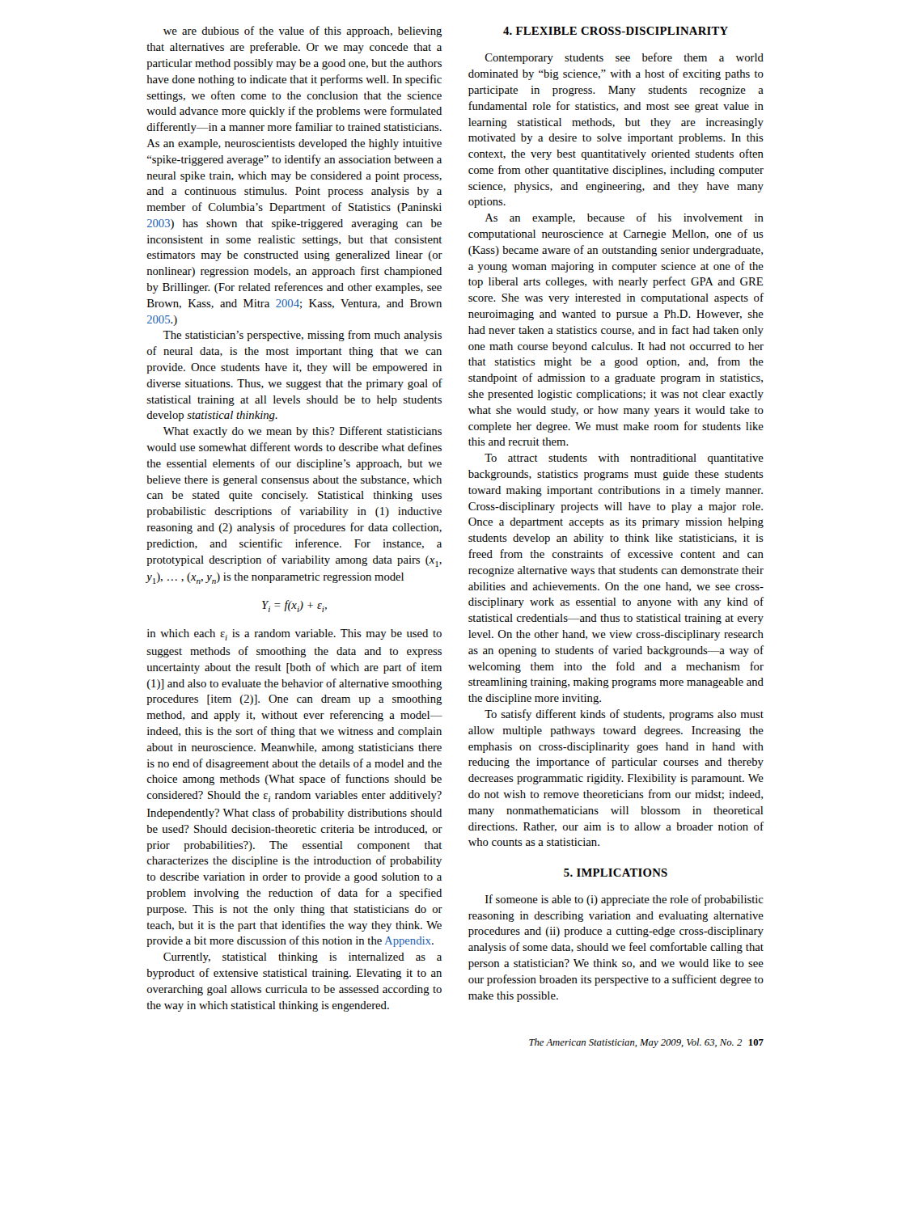we are dubious of the value of this approach, believing that alternatives are preferable. Or we may concede that a particular method possibly may be a good one, but the authors have done nothing to indicate that it performs well. In specific settings, we often come to the conclusion that the science would advance more quickly if the problems were formulated differently—in a manner more familiar to trained statisticians. As an example, neuroscientists developed the highly intuitive “spike-triggered average” to identify an association between a neural spike train, which may be considered a point process, and a continuous stimulus. Point process analysis by a member of Columbia’s Department of Statistics (Paninski 2003) has shown that spike-triggered averaging can be inconsistent in some realistic settings, but that consistent estimators may be constructed using generalized linear (or nonlinear) regression models, an approach first championed by Brillinger. (For related references and other examples, see Brown, Kass, and Mitra 2004; Kass, Ventura, and Brown 2005.)
The statistician’s perspective, missing from much analysis of neural data, is the most important thing that we can provide. Once students have it, they will be empowered in diverse situations. Thus, we suggest that the primary goal of statistical training at all levels should be to help students develop statistical thinking.
What exactly do we mean by this? Different statisticians would use somewhat different words to describe what defines the essential elements of our discipline’s approach, but we believe there is general consensus about the substance, which can be stated quite concisely. Statistical thinking uses probabilistic descriptions of variability in (1) inductive reasoning and (2) analysis of procedures for data collection, prediction, and scientific inference. For instance, a prototypical description of variability among data pairs (x1, y1), … , (xn, yn) is the nonparametric regression model
Yi = f(xi) + εi,
in which each εi is a random variable. This may be used to suggest methods of smoothing the data and to express uncertainty about the result [both of which are part of item (1)] and also to evaluate the behavior of alternative smoothing procedures [item (2)]. One can dream up a smoothing method, and apply it, without ever referencing a model—indeed, this is the sort of thing that we witness and complain about in neuroscience. Meanwhile, among statisticians there is no end of disagreement about the details of a model and the choice among methods (What space of functions should be considered? Should the εi random variables enter additively? Independently? What class of probability distributions should be used? Should decision-theoretic criteria be introduced, or prior probabilities?). The essential component that characterizes the discipline is the introduction of probability to describe variation in order to provide a good solution to a problem involving the reduction of data for a specified purpose. This is not the only thing that statisticians do or teach, but it is the part that identifies the way they think. We provide a bit more discussion of this notion in the Appendix.
Currently, statistical thinking is internalized as a byproduct of extensive statistical training. Elevating it to an overarching goal allows curricula to be assessed according to the way in which statistical thinking is engendered.
4. Flexible Cross-Disciplinarity
Contemporary students see before them a world dominated by “big science,” with a host of exciting paths to participate in progress. Many students recognize a fundamental role for statistics, and most see great value in learning statistical methods, but they are increasingly motivated by a desire to solve important problems. In this context, the very best quantitatively oriented students often come from other quantitative disciplines, including computer science, physics, and engineering, and they have many options.
As an example, because of his involvement in computational neuroscience at Carnegie Mellon, one of us (Kass) became aware of an outstanding senior undergraduate, a young woman majoring in computer science at one of the top liberal arts colleges, with nearly perfect GPA and GRE score. She was very interested in computational aspects of neuroimaging and wanted to pursue a Ph.D. However, she had never taken a statistics course, and in fact had taken only one math course beyond calculus. It had not occurred to her that statistics might be a good option, and, from the standpoint of admission to a graduate program in statistics, she presented logistic complications; it was not clear exactly what she would study, or how many years it would take to complete her degree. We must make room for students like this and recruit them.
To attract students with nontraditional quantitative backgrounds, statistics programs must guide these students toward making important contributions in a timely manner. Cross-disciplinary projects will have to play a major role. Once a department accepts as its primary mission helping students develop an ability to think like statisticians, it is freed from the constraints of excessive content and can recognize alternative ways that students can demonstrate their abilities and achievements. On the one hand, we see cross-disciplinary work as essential to anyone with any kind of statistical credentials—and thus to statistical training at every level. On the other hand, we view cross-disciplinary research as an opening to students of varied backgrounds—a way of welcoming them into the fold and a mechanism for streamlining training, making programs more manageable and the discipline more inviting.
To satisfy different kinds of students, programs also must allow multiple pathways toward degrees. Increasing the emphasis on cross-disciplinarity goes hand in hand with reducing the importance of particular courses and thereby decreases programmatic rigidity. Flexibility is paramount. We do not wish to remove theoreticians from our midst; indeed, many nonmathematicians will blossom in theoretical directions. Rather, our aim is to allow a broader notion of who counts as a statistician.
5. Implications
If someone is able to (i) appreciate the role of probabilistic reasoning in describing variation and evaluating alternative procedures and (ii) produce a cutting-edge cross-disciplinary analysis of some data, should we feel comfortable calling that person a statistician? We think so, and we would like to see our profession broaden its perspective to a sufficient degree to make this possible.
The American Statistician, May 2009, Vol. 63, No. 2107